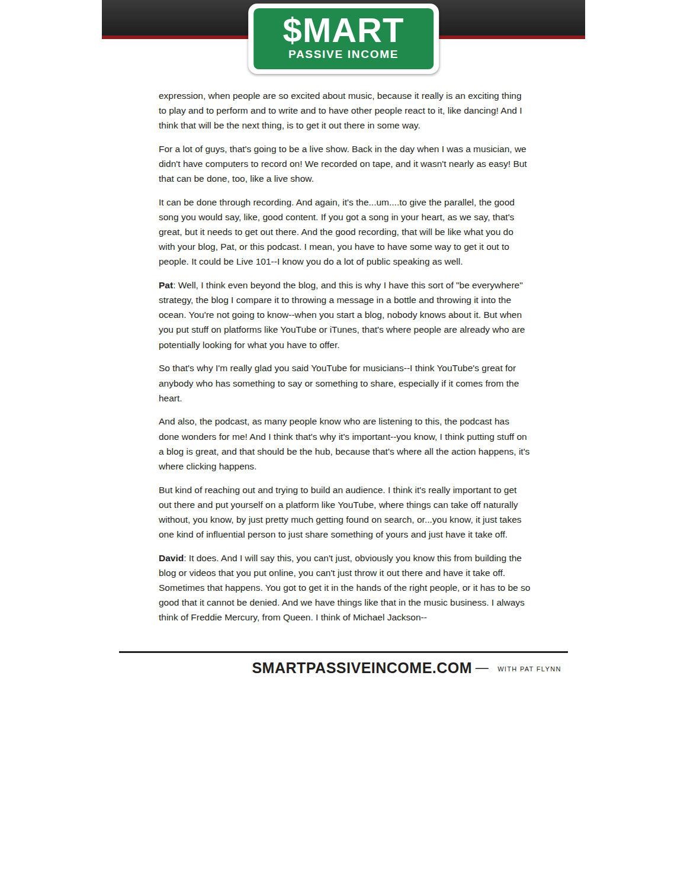$MART
PASSIVE INCOME
expression, when people are so excited about music, because it really is an exciting thing to play and to perform and to write and to have other people react to it, like dancing! And I think that will be the next thing, is to get it out there in some way.
For a lot of guys, that's going to be a live show. Back in the day when I was a musician, we didn't have computers to record on! We recorded on tape, and it wasn't nearly as easy! But that can be done, too, like a live show.
It can be done through recording. And again, it's the...um....to give the parallel, the good song you would say, like, good content. If you got a song in your heart, as we say, that's great, but it needs to get out there. And the good recording, that will be like what you do with your blog, Pat, or this podcast. I mean, you have to have some way to get it out to people. It could be Live 101--I know you do a lot of public speaking as well.
Pat: Well, I think even beyond the blog, and this is why I have this sort of "be everywhere" strategy, the blog I compare it to throwing a message in a bottle and throwing it into the ocean. You're not going to know--when you start a blog, nobody knows about it. But when you put stuff on platforms like YouTube or iTunes, that's where people are already who are potentially looking for what you have to offer.
So that's why I'm really glad you said YouTube for musicians--I think YouTube's great for anybody who has something to say or something to share, especially if it comes from the heart.
And also, the podcast, as many people know who are listening to this, the podcast has done wonders for me! And I think that's why it's important--you know, I think putting stuff on a blog is great, and that should be the hub, because that's where all the action happens, it's where clicking happens.
But kind of reaching out and trying to build an audience. I think it's really important to get out there and put yourself on a platform like YouTube, where things can take off naturally without, you know, by just pretty much getting found on search, or...you know, it just takes one kind of influential person to just share something of yours and just have it take off.
David: It does. And I will say this, you can't just, obviously you know this from building the blog or videos that you put online, you can't just throw it out there and have it take off. Sometimes that happens. You got to get it in the hands of the right people, or it has to be so good that it cannot be denied. And we have things like that in the music business. I always think of Freddie Mercury, from Queen. I think of Michael Jackson--
SMARTPASSIVEINCOME.COM—WITH PAT FLYNN